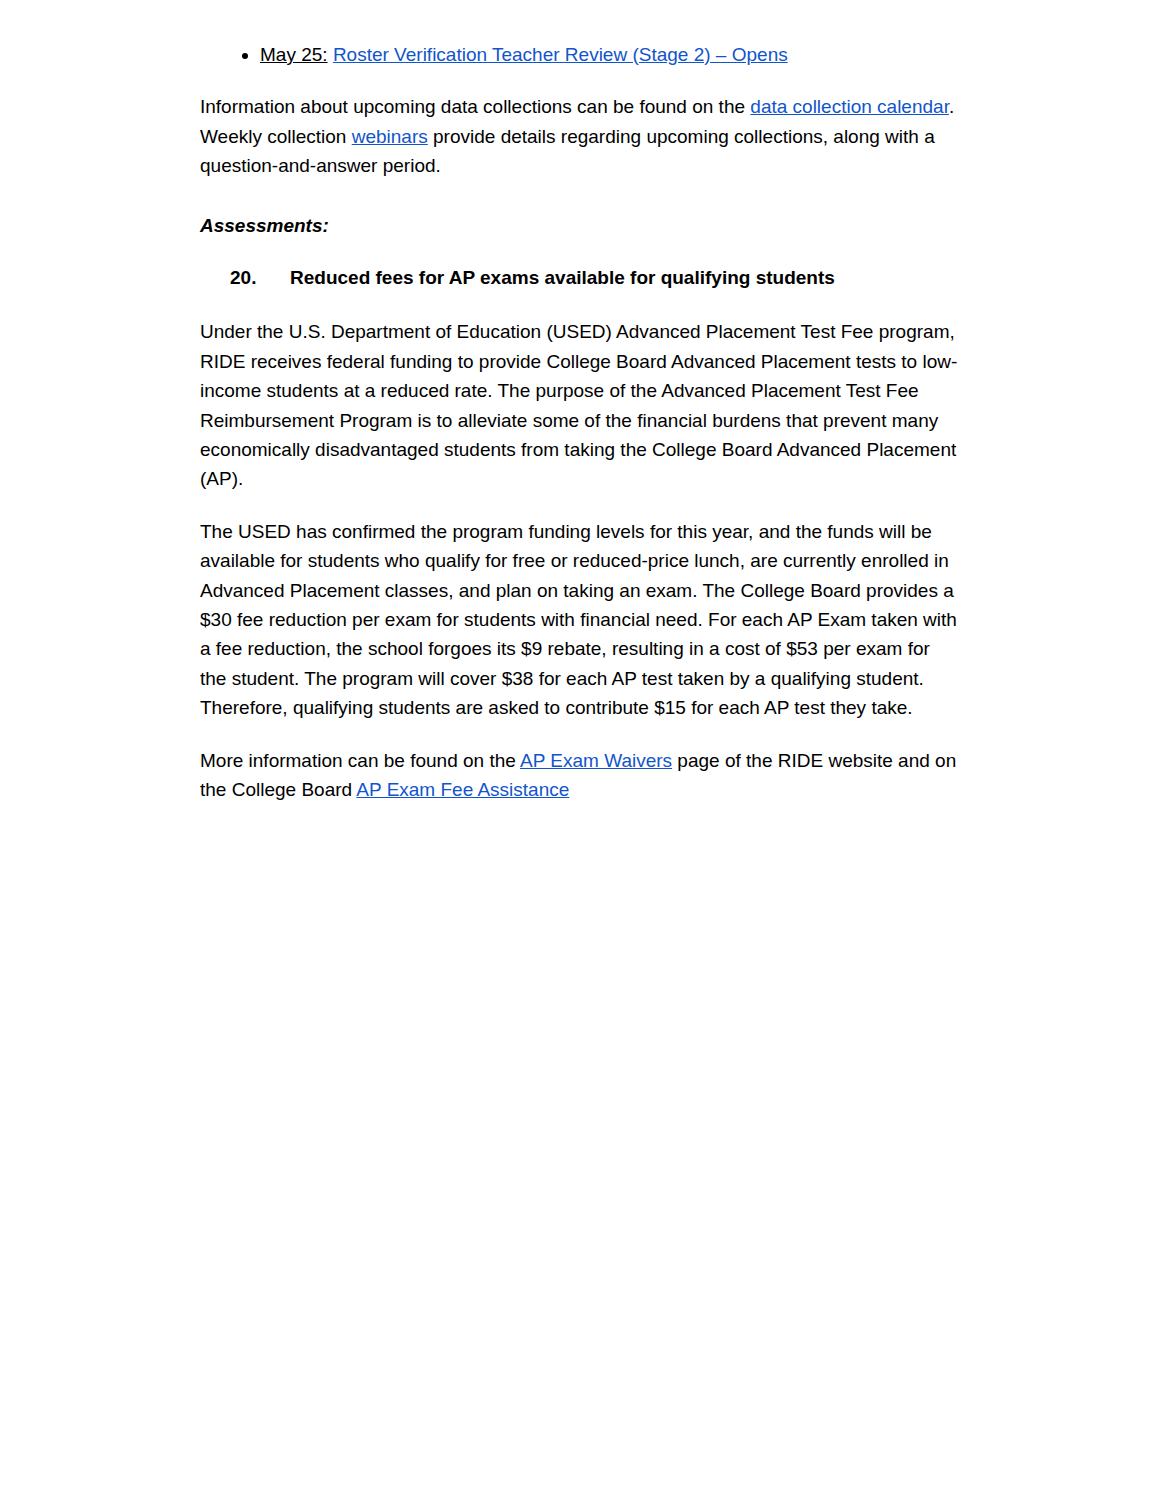May 25: Roster Verification Teacher Review (Stage 2) – Opens
Information about upcoming data collections can be found on the data collection calendar. Weekly collection webinars provide details regarding upcoming collections, along with a question-and-answer period.
Assessments:
20. Reduced fees for AP exams available for qualifying students
Under the U.S. Department of Education (USED) Advanced Placement Test Fee program, RIDE receives federal funding to provide College Board Advanced Placement tests to low-income students at a reduced rate. The purpose of the Advanced Placement Test Fee Reimbursement Program is to alleviate some of the financial burdens that prevent many economically disadvantaged students from taking the College Board Advanced Placement (AP).
The USED has confirmed the program funding levels for this year, and the funds will be available for students who qualify for free or reduced-price lunch, are currently enrolled in Advanced Placement classes, and plan on taking an exam. The College Board provides a $30 fee reduction per exam for students with financial need. For each AP Exam taken with a fee reduction, the school forgoes its $9 rebate, resulting in a cost of $53 per exam for the student. The program will cover $38 for each AP test taken by a qualifying student. Therefore, qualifying students are asked to contribute $15 for each AP test they take.
More information can be found on the AP Exam Waivers page of the RIDE website and on the College Board AP Exam Fee Assistance